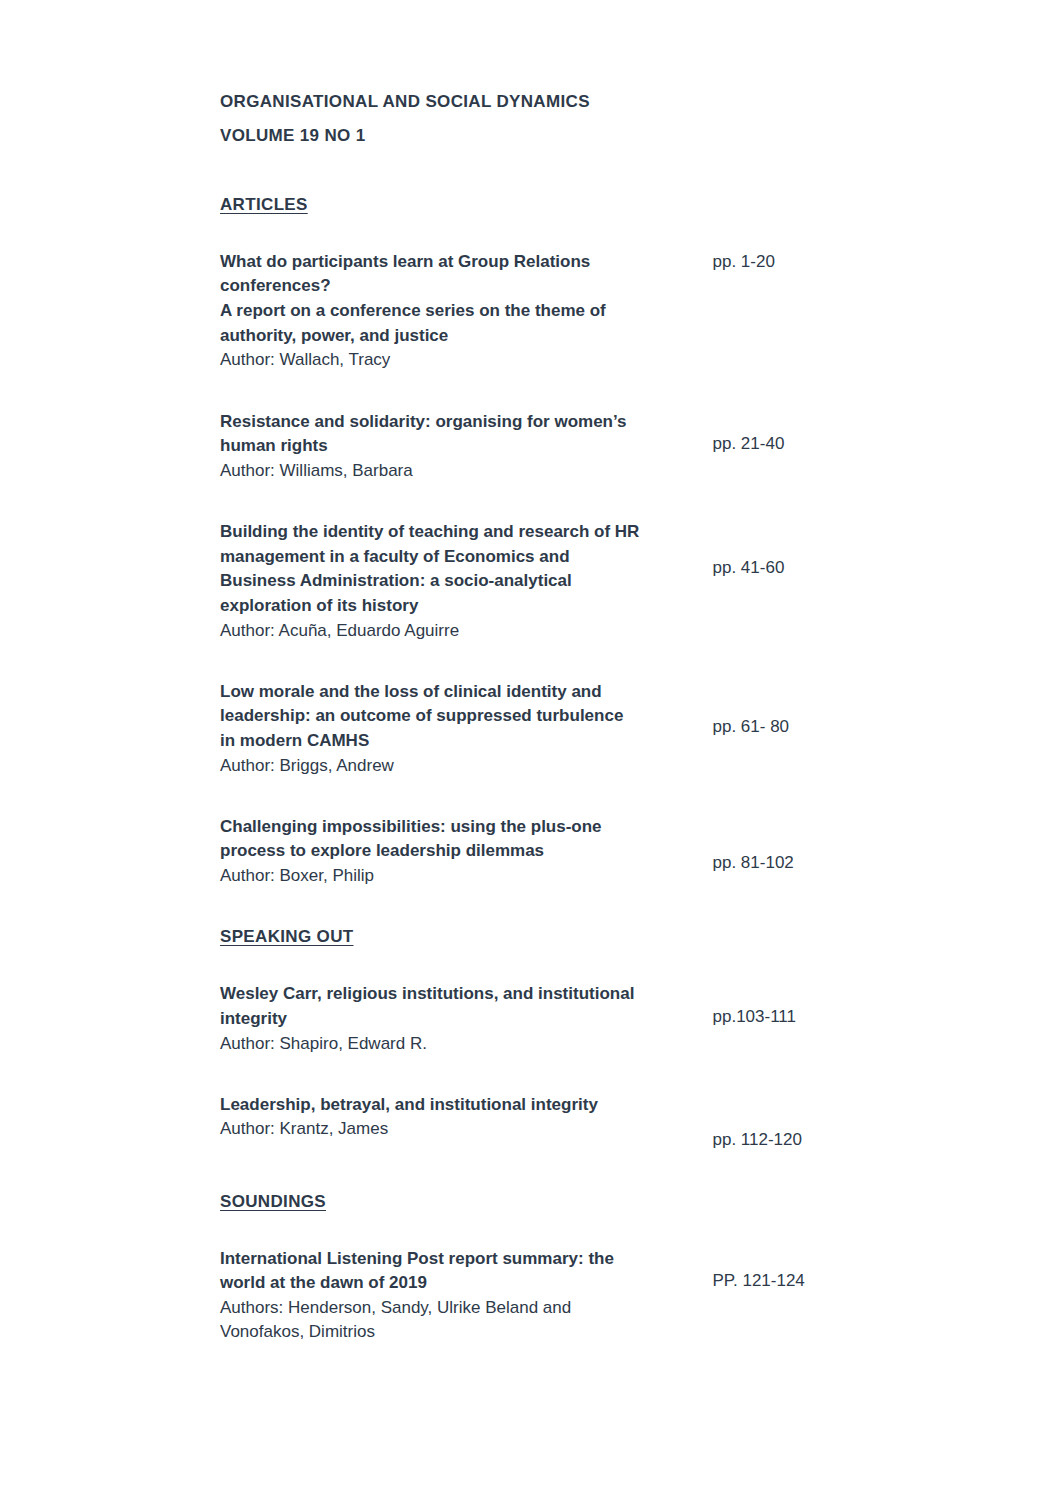Organisational and Social Dynamics
Volume 19 No 1
Articles
What do participants learn at Group Relations conferences?
A report on a conference series on the theme of authority, power, and justice
Author: Wallach, Tracy
pp. 1-20
Resistance and solidarity: organising for women’s human rights
Author: Williams, Barbara
pp. 21-40
Building the identity of teaching and research of HR management in a faculty of Economics and Business Administration: a socio-analytical exploration of its history
Author: Acuña, Eduardo Aguirre
pp. 41-60
Low morale and the loss of clinical identity and leadership: an outcome of suppressed turbulence in modern CAMHS
Author: Briggs, Andrew
pp. 61- 80
Challenging impossibilities: using the plus-one process to explore leadership dilemmas
Author: Boxer, Philip
pp. 81-102
Speaking Out
Wesley Carr, religious institutions, and institutional integrity
Author: Shapiro, Edward R.
pp.103-111
Leadership, betrayal, and institutional integrity
Author: Krantz, James
pp. 112-120
Soundings
International Listening Post report summary: the world at the dawn of 2019
Authors: Henderson, Sandy, Ulrike Beland and Vonofakos, Dimitrios
PP. 121-124